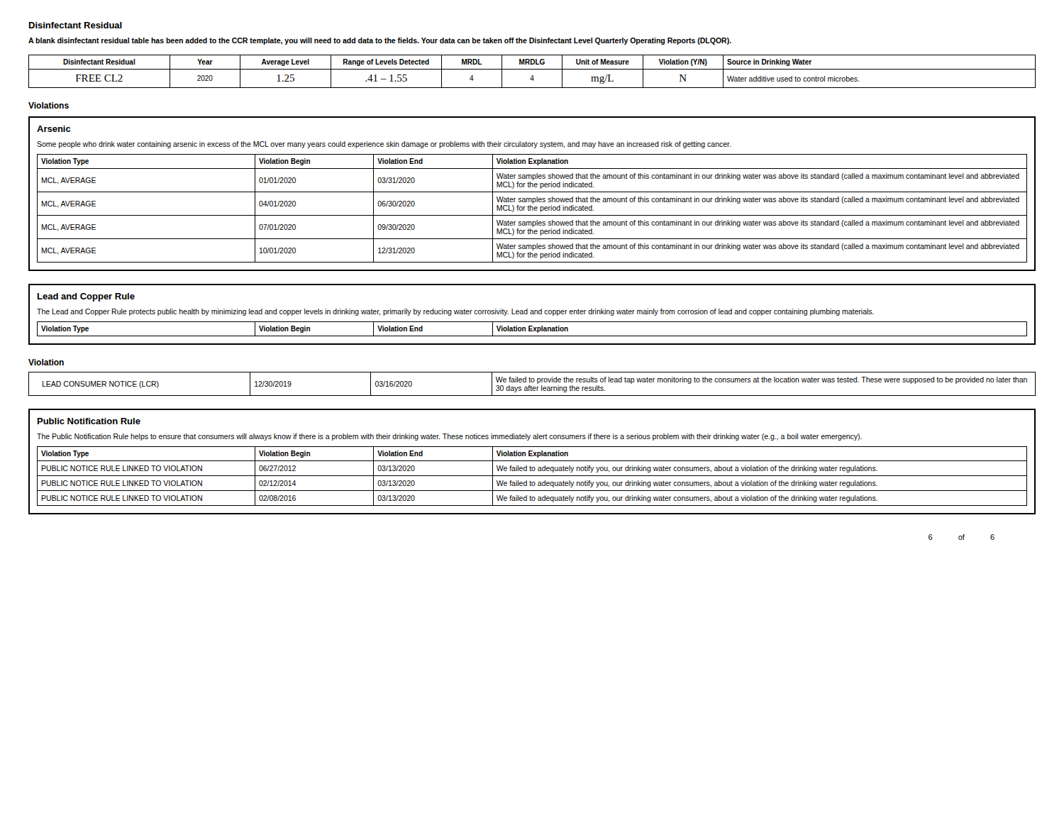Disinfectant Residual
A blank disinfectant residual table has been added to the CCR template, you will need to add data to the fields. Your data can be taken off the Disinfectant Level Quarterly Operating Reports (DLQOR).
| Disinfectant Residual | Year | Average Level | Range of Levels Detected | MRDL | MRDLG | Unit of Measure | Violation (Y/N) | Source in Drinking Water |
| --- | --- | --- | --- | --- | --- | --- | --- | --- |
| FREE CL2 | 2020 | 1.25 | .41 – 1.55 | 4 | 4 | mg/L | N | Water additive used to control microbes. |
Violations
Arsenic
Some people who drink water containing arsenic in excess of the MCL over many years could experience skin damage or problems with their circulatory system, and may have an increased risk of getting cancer.
| Violation Type | Violation Begin | Violation End | Violation Explanation |
| --- | --- | --- | --- |
| MCL, AVERAGE | 01/01/2020 | 03/31/2020 | Water samples showed that the amount of this contaminant in our drinking water was above its standard (called a maximum contaminant level and abbreviated MCL) for the period indicated. |
| MCL, AVERAGE | 04/01/2020 | 06/30/2020 | Water samples showed that the amount of this contaminant in our drinking water was above its standard (called a maximum contaminant level and abbreviated MCL) for the period indicated. |
| MCL, AVERAGE | 07/01/2020 | 09/30/2020 | Water samples showed that the amount of this contaminant in our drinking water was above its standard (called a maximum contaminant level and abbreviated MCL) for the period indicated. |
| MCL, AVERAGE | 10/01/2020 | 12/31/2020 | Water samples showed that the amount of this contaminant in our drinking water was above its standard (called a maximum contaminant level and abbreviated MCL) for the period indicated. |
Lead and Copper Rule
The Lead and Copper Rule protects public health by minimizing lead and copper levels in drinking water, primarily by reducing water corrosivity. Lead and copper enter drinking water mainly from corrosion of lead and copper containing plumbing materials.
| Violation Type | Violation Begin | Violation End | Violation Explanation |
| --- | --- | --- | --- |
Violation
| LEAD CONSUMER NOTICE (LCR) | 12/30/2019 | 03/16/2020 | We failed to provide the results of lead tap water monitoring to the consumers at the location water was tested. These were supposed to be provided no later than 30 days after learning the results. |
Public Notification Rule
The Public Notification Rule helps to ensure that consumers will always know if there is a problem with their drinking water. These notices immediately alert consumers if there is a serious problem with their drinking water (e.g., a boil water emergency).
| Violation Type | Violation Begin | Violation End | Violation Explanation |
| --- | --- | --- | --- |
| PUBLIC NOTICE RULE LINKED TO VIOLATION | 06/27/2012 | 03/13/2020 | We failed to adequately notify you, our drinking water consumers, about a violation of the drinking water regulations. |
| PUBLIC NOTICE RULE LINKED TO VIOLATION | 02/12/2014 | 03/13/2020 | We failed to adequately notify you, our drinking water consumers, about a violation of the drinking water regulations. |
| PUBLIC NOTICE RULE LINKED TO VIOLATION | 02/08/2016 | 03/13/2020 | We failed to adequately notify you, our drinking water consumers, about a violation of the drinking water regulations. |
6 of 6